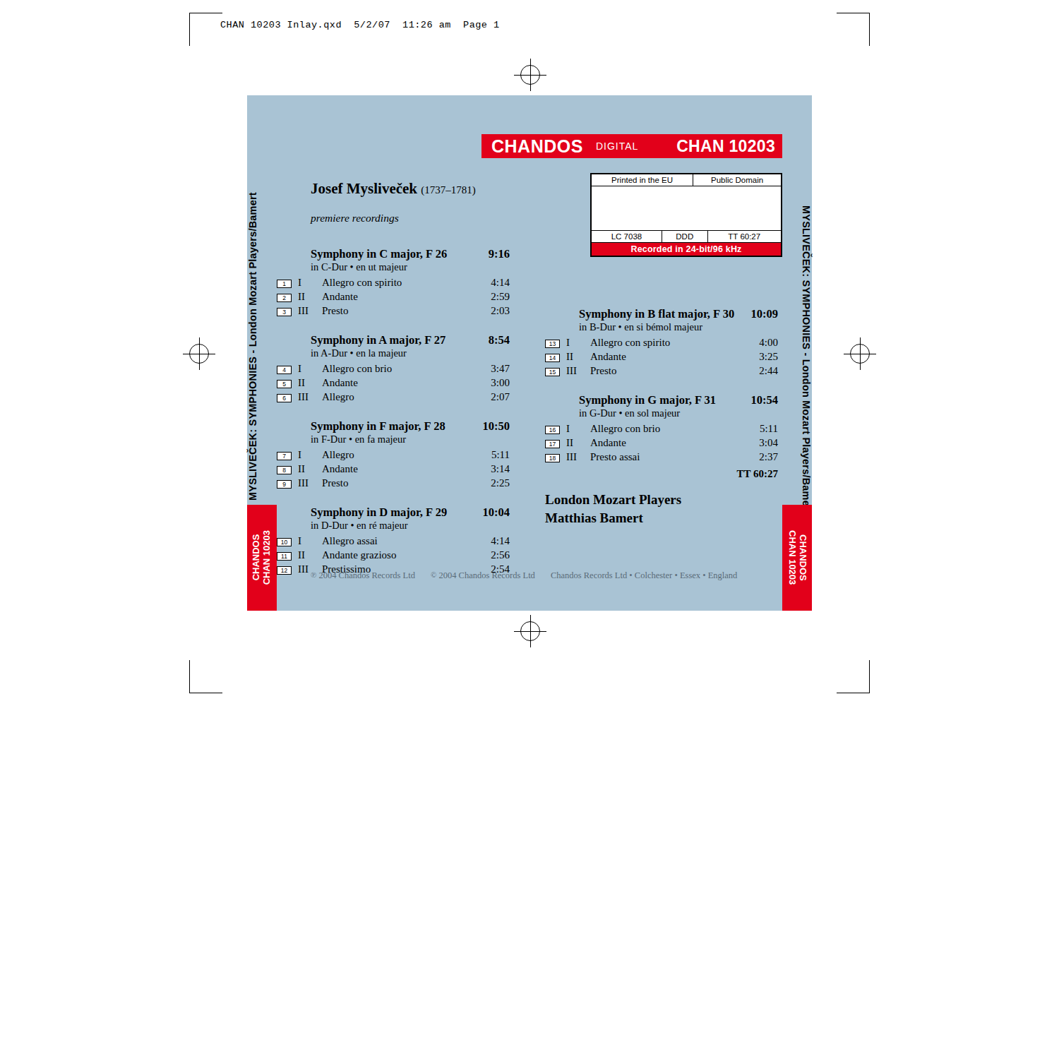CHAN 10203 Inlay.qxd 5/2/07 11:26 am Page 1
MYSLIVEČEK: SYMPHONIES - London Mozart Players/Bamert
CHANDOS
CHAN 10203
MYSLIVEČEK: SYMPHONIES - London Mozart Players/Bamert
CHANDOS
CHAN 10203
CHANDOS DIGITAL CHAN 10203
| Printed in the EU | Public Domain |
| LC 7038 | DDD | TT 60:27 |
| Recorded in 24-bit/96 kHz |
Josef Mysliveček (1737–1781)
premiere recordings
Symphony in C major, F 26 9:16
in C-Dur • en ut majeur
| 1 | I | Allegro con spirito | 4:14 |
| 2 | II | Andante | 2:59 |
| 3 | III | Presto | 2:03 |
Symphony in A major, F 27 8:54
in A-Dur • en la majeur
| 4 | I | Allegro con brio | 3:47 |
| 5 | II | Andante | 3:00 |
| 6 | III | Allegro | 2:07 |
Symphony in F major, F 28 10:50
in F-Dur • en fa majeur
| 7 | I | Allegro | 5:11 |
| 8 | II | Andante | 3:14 |
| 9 | III | Presto | 2:25 |
Symphony in D major, F 29 10:04
in D-Dur • en ré majeur
| 10 | I | Allegro assai | 4:14 |
| 11 | II | Andante grazioso | 2:56 |
| 12 | III | Prestissimo | 2:54 |
Symphony in B flat major, F 30 10:09
in B-Dur • en si bémol majeur
| 13 | I | Allegro con spirito | 4:00 |
| 14 | II | Andante | 3:25 |
| 15 | III | Presto | 2:44 |
Symphony in G major, F 31 10:54
in G-Dur • en sol majeur
| 16 | I | Allegro con brio | 5:11 |
| 17 | II | Andante | 3:04 |
| 18 | III | Presto assai | 2:37 |
TT 60:27
London Mozart Players
Matthias Bamert
℗ 2004 Chandos Records Ltd © 2004 Chandos Records Ltd Chandos Records Ltd • Colchester • Essex • England